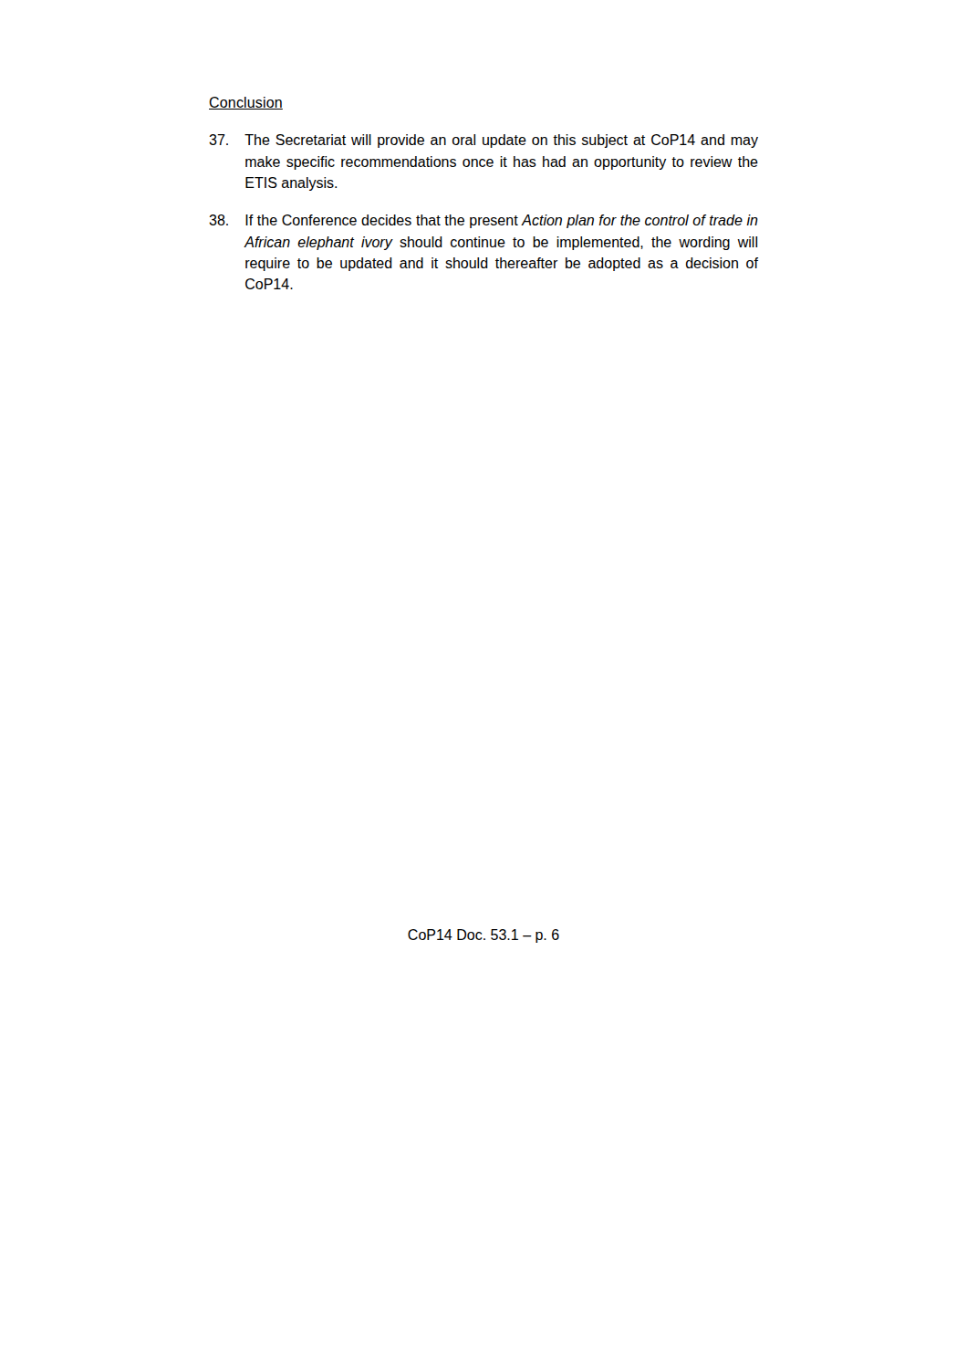Conclusion
The Secretariat will provide an oral update on this subject at CoP14 and may make specific recommendations once it has had an opportunity to review the ETIS analysis.
If the Conference decides that the present Action plan for the control of trade in African elephant ivory should continue to be implemented, the wording will require to be updated and it should thereafter be adopted as a decision of CoP14.
CoP14 Doc. 53.1 – p. 6